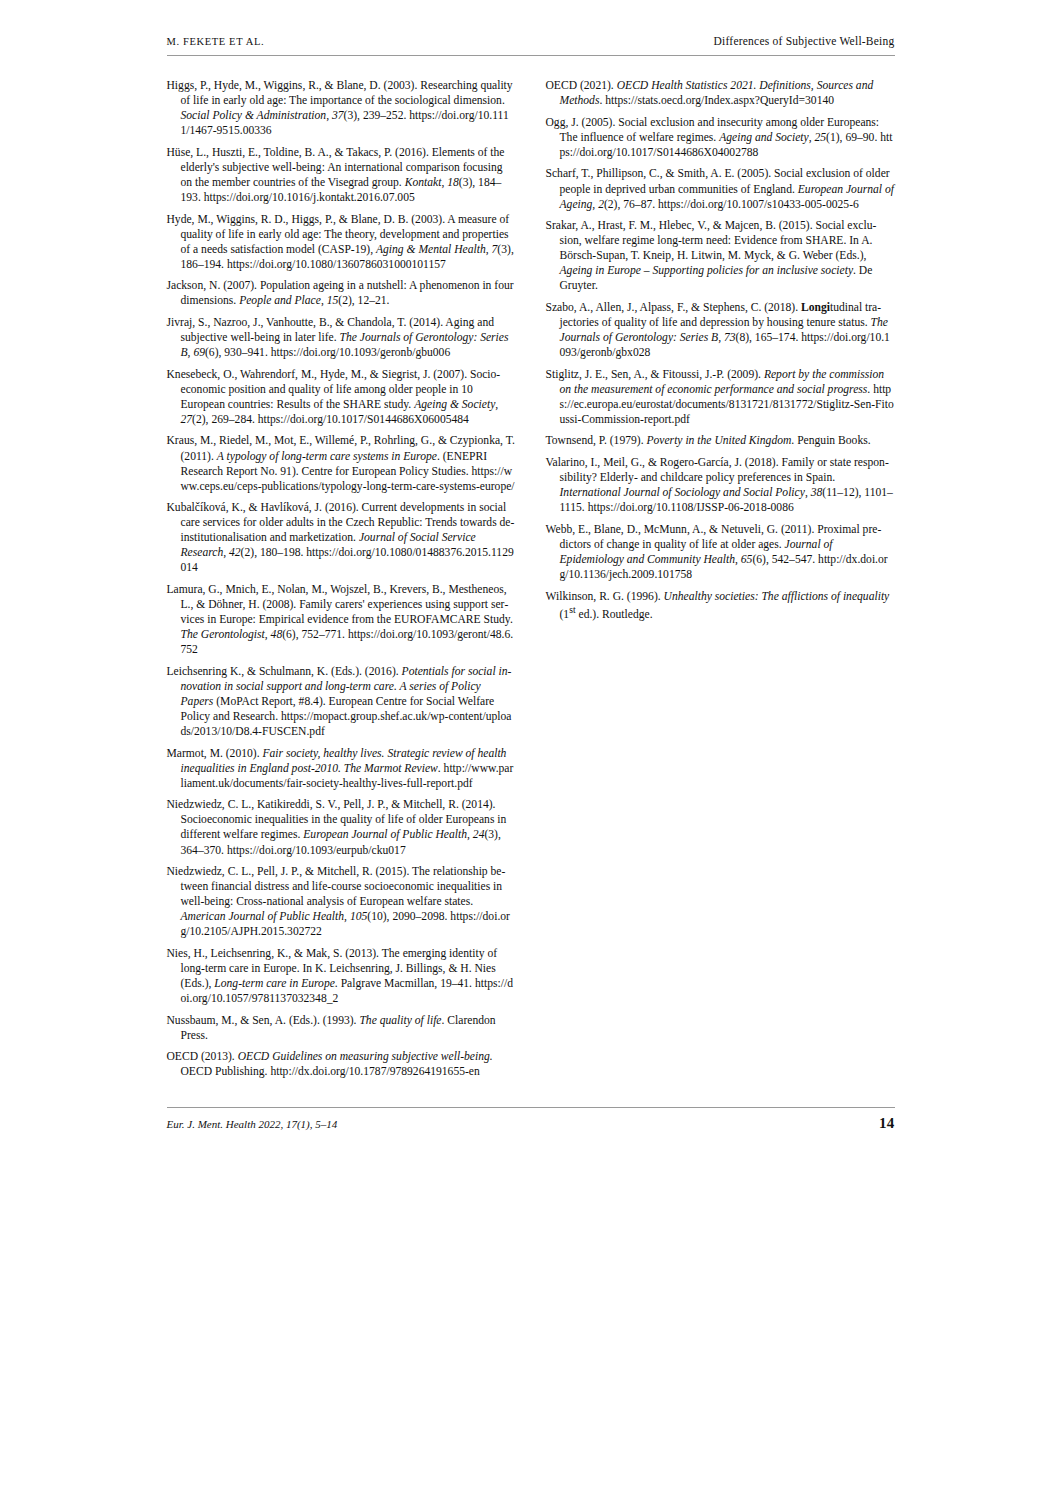M. Fekete et al.
Differences of Subjective Well-Being
Higgs, P., Hyde, M., Wiggins, R., & Blane, D. (2003). Researching quality of life in early old age: The importance of the sociological dimension. Social Policy & Administration, 37(3), 239–252. https://doi.org/10.1111/1467-9515.00336
Hüse, L., Huszti, E., Toldine, B. A., & Takacs, P. (2016). Elements of the elderly's subjective well-being: An international comparison focusing on the member countries of the Visegrad group. Kontakt, 18(3), 184–193. https://doi.org/10.1016/j.kontakt.2016.07.005
Hyde, M., Wiggins, R. D., Higgs, P., & Blane, D. B. (2003). A measure of quality of life in early old age: The theory, development and properties of a needs satisfaction model (CASP-19), Aging & Mental Health, 7(3), 186–194. https://doi.org/10.1080/1360786031000101157
Jackson, N. (2007). Population ageing in a nutshell: A phenomenon in four dimensions. People and Place, 15(2), 12–21.
Jivraj, S., Nazroo, J., Vanhoutte, B., & Chandola, T. (2014). Aging and subjective well-being in later life. The Journals of Gerontology: Series B, 69(6), 930–941. https://doi.org/10.1093/geronb/gbu006
Knesebeck, O., Wahrendorf, M., Hyde, M., & Siegrist, J. (2007). Socio-economic position and quality of life among older people in 10 European countries: Results of the SHARE study. Ageing & Society, 27(2), 269–284. https://doi.org/10.1017/S0144686X06005484
Kraus, M., Riedel, M., Mot, E., Willemé, P., Rohrling, G., & Czypionka, T. (2011). A typology of long-term care systems in Europe. (ENEPRI Research Report No. 91). Centre for European Policy Studies. https://www.ceps.eu/ceps-publications/typology-long-term-care-systems-europe/
Kubalčíková, K., & Havlíková, J. (2016). Current developments in social care services for older adults in the Czech Republic: Trends towards deinstitutionalisation and marketization. Journal of Social Service Research, 42(2), 180–198. https://doi.org/10.1080/01488376.2015.1129014
Lamura, G., Mnich, E., Nolan, M., Wojszel, B., Krevers, B., Mestheneos, L., & Döhner, H. (2008). Family carers' experiences using support services in Europe: Empirical evidence from the EUROFAMCARE Study. The Gerontologist, 48(6), 752–771. https://doi.org/10.1093/geront/48.6.752
Leichsenring K., & Schulmann, K. (Eds.). (2016). Potentials for social innovation in social support and long-term care. A series of Policy Papers (MoPAct Report, #8.4). European Centre for Social Welfare Policy and Research. https://mopact.group.shef.ac.uk/wp-content/uploads/2013/10/D8.4-FUSCEN.pdf
Marmot, M. (2010). Fair society, healthy lives. Strategic review of health inequalities in England post-2010. The Marmot Review. http://www.parliament.uk/documents/fair-society-healthy-lives-full-report.pdf
Niedzwiedz, C. L., Katikireddi, S. V., Pell, J. P., & Mitchell, R. (2014). Socioeconomic inequalities in the quality of life of older Europeans in different welfare regimes. European Journal of Public Health, 24(3), 364–370. https://doi.org/10.1093/eurpub/cku017
Niedzwiedz, C. L., Pell, J. P., & Mitchell, R. (2015). The relationship between financial distress and life-course socioeconomic inequalities in well-being: Cross-national analysis of European welfare states. American Journal of Public Health, 105(10), 2090–2098. https://doi.org/10.2105/AJPH.2015.302722
Nies, H., Leichsenring, K., & Mak, S. (2013). The emerging identity of long-term care in Europe. In K. Leichsenring, J. Billings, & H. Nies (Eds.), Long-term care in Europe. Palgrave Macmillan, 19–41. https://doi.org/10.1057/9781137032348_2
Nussbaum, M., & Sen, A. (Eds.). (1993). The quality of life. Clarendon Press.
OECD (2013). OECD Guidelines on measuring subjective well-being. OECD Publishing. http://dx.doi.org/10.1787/9789264191655-en
OECD (2021). OECD Health Statistics 2021. Definitions, Sources and Methods. https://stats.oecd.org/Index.aspx?QueryId=30140
Ogg, J. (2005). Social exclusion and insecurity among older Europeans: The influence of welfare regimes. Ageing and Society, 25(1), 69–90. https://doi.org/10.1017/S0144686X04002788
Scharf, T., Phillipson, C., & Smith, A. E. (2005). Social exclusion of older people in deprived urban communities of England. European Journal of Ageing, 2(2), 76–87. https://doi.org/10.1007/s10433-005-0025-6
Srakar, A., Hrast, F. M., Hlebec, V., & Majcen, B. (2015). Social exclusion, welfare regime long-term need: Evidence from SHARE. In A. Börsch-Supan, T. Kneip, H. Litwin, M. Myck, & G. Weber (Eds.), Ageing in Europe – Supporting policies for an inclusive society. De Gruyter.
Szabo, A., Allen, J., Alpass, F., & Stephens, C. (2018). Longitudinal trajectories of quality of life and depression by housing tenure status. The Journals of Gerontology: Series B, 73(8), 165–174. https://doi.org/10.1093/geronb/gbx028
Stiglitz, J. E., Sen, A., & Fitoussi, J.-P. (2009). Report by the commission on the measurement of economic performance and social progress. https://ec.europa.eu/eurostat/documents/8131721/8131772/Stiglitz-Sen-Fitoussi-Commission-report.pdf
Townsend, P. (1979). Poverty in the United Kingdom. Penguin Books.
Valarino, I., Meil, G., & Rogero-García, J. (2018). Family or state responsibility? Elderly- and childcare policy preferences in Spain. International Journal of Sociology and Social Policy, 38(11–12), 1101–1115. https://doi.org/10.1108/IJSSP-06-2018-0086
Webb, E., Blane, D., McMunn, A., & Netuveli, G. (2011). Proximal predictors of change in quality of life at older ages. Journal of Epidemiology and Community Health, 65(6), 542–547. http://dx.doi.org/10.1136/jech.2009.101758
Wilkinson, R. G. (1996). Unhealthy societies: The afflictions of inequality (1st ed.). Routledge.
Eur. J. Ment. Health 2022, 17(1), 5–14
14